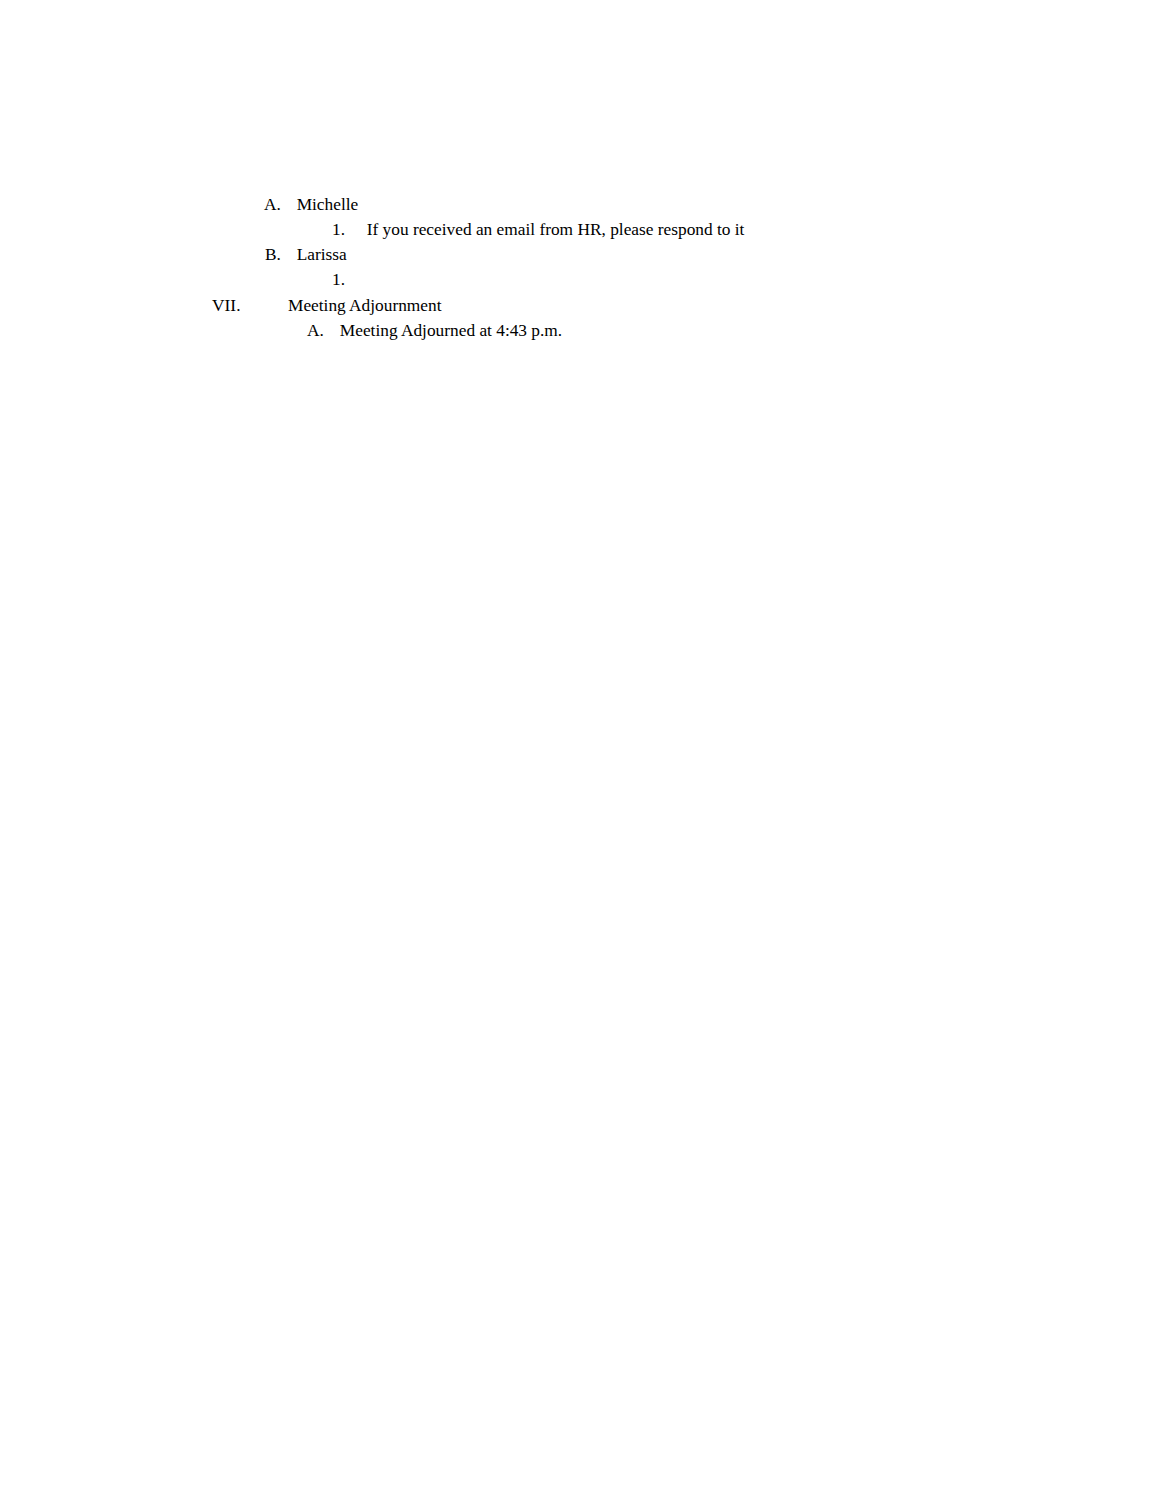Michelle
If you received an email from HR, please respond to it
Larissa
Meeting Adjournment
Meeting Adjourned at 4:43 p.m.